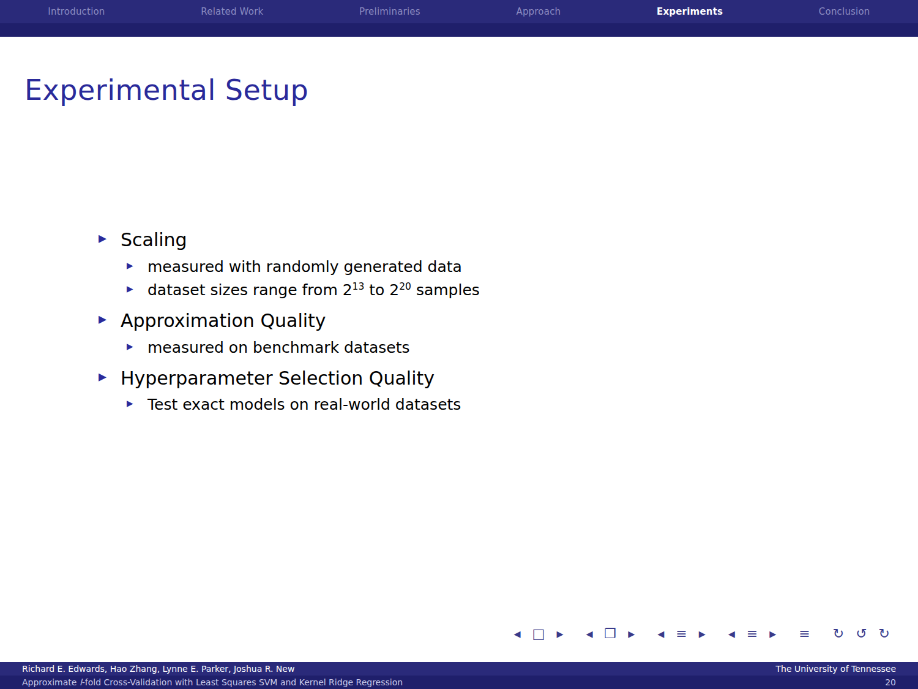Introduction
Related Work
Preliminaries
Approach
Experiments
Conclusion
Experimental Setup
Scaling
measured with randomly generated data
dataset sizes range from 213 to 220 samples
Approximation Quality
measured on benchmark datasets
Hyperparameter Selection Quality
Test exact models on real-world datasets
◂ □ ▸ ◂ ❐ ▸ ◂ ≡ ▸ ◂ ≡ ▸ ≡ ↻ ↺ ↻
Richard E. Edwards, Hao Zhang, Lynne E. Parker, Joshua R. New The University of Tennessee
Approximate l-fold Cross-Validation with Least Squares SVM and Kernel Ridge Regression 20